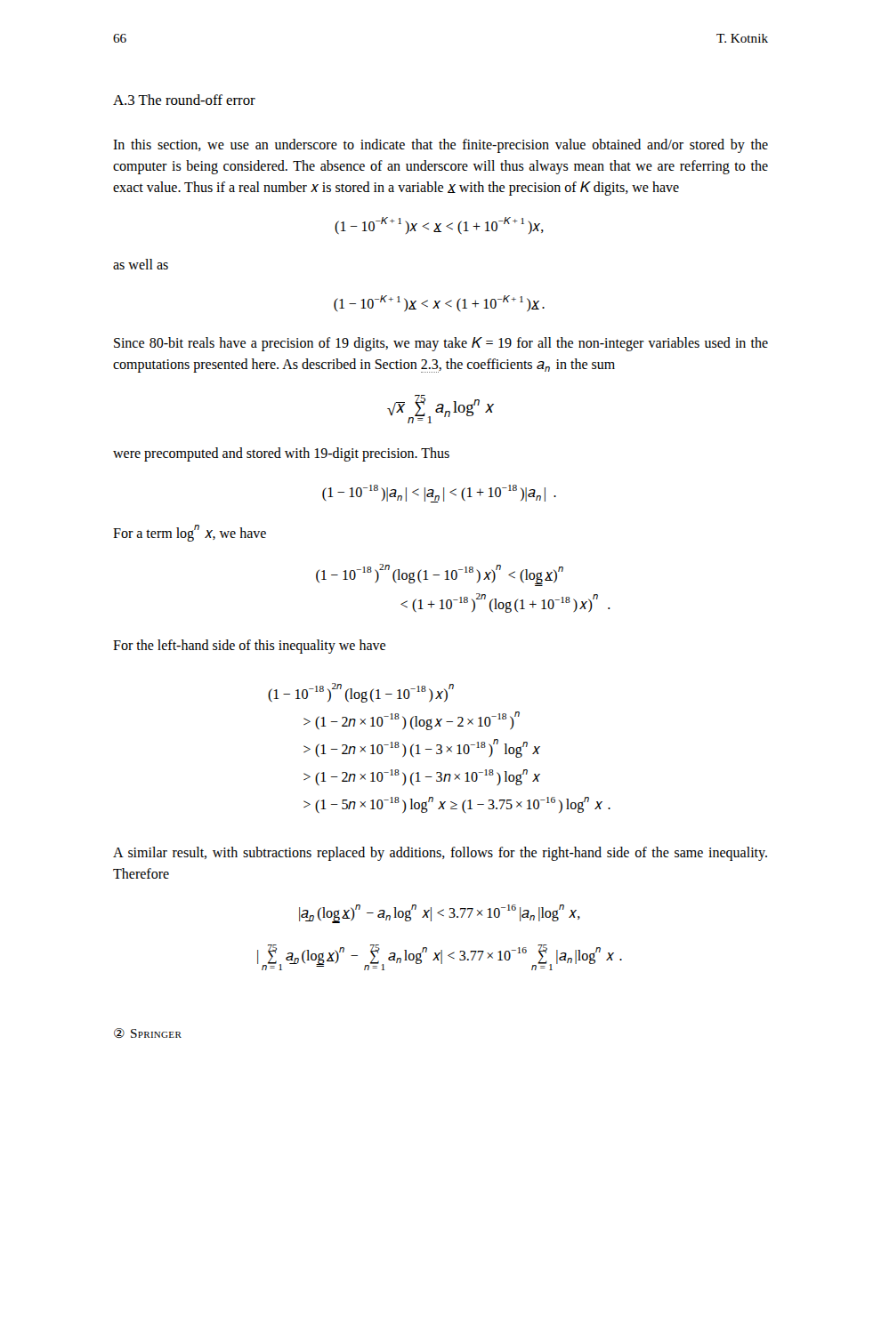66 T. Kotnik
A.3 The round-off error
In this section, we use an underscore to indicate that the finite-precision value obtained and/or stored by the computer is being considered. The absence of an underscore will thus always mean that we are referring to the exact value. Thus if a real number x is stored in a variable x_ with the precision of K digits, we have
(1−10−K+1) x < x_ < (1+10−K+1) x ,
as well as
(1−10−K+1) x_ < x < (1+10−K+1) x_ .
Since 80-bit reals have a precision of 19 digits, we may take K=19 for all the non-integer variables used in the computations presented here. As described in Section 2.3, the coefficients an in the sum
x ∑ n=1 75 an logn x
were precomputed and stored with 19-digit precision. Thus
(1−10−18) |an| < |an|_ < (1+10−18) |an| .
For a term lognx, we have
(1−10−18) 2n (log(1−10−18)x) n < (logx__) _ n < (1+10−18) 2n (log(1+10−18)x) n .
For the left-hand side of this inequality we have
(1−10−18) 2n (log(1−10−18)x) n > (1−2n×10−18) (logx−2×10−18) n > (1−2n×10−18) (1−3×10−18) n logn x > (1−2n×10−18) (1−3n×10−18) logn x > (1−5n×10−18) logn x ≥ (1−3.75×10−16) logn x .
A similar result, with subtractions replaced by additions, follows for the right-hand side of the same inequality. Therefore
| an_ (logx__) _ n − an logn x | < 3.77 × 10−16 |an| logn x ,
| ∑ n=1 75 an_ (logx__) _ n − ∑ n=1 75 an logn x | < 3.77 × 10−16 ∑ n=1 75 |an| logn x .
② Springer